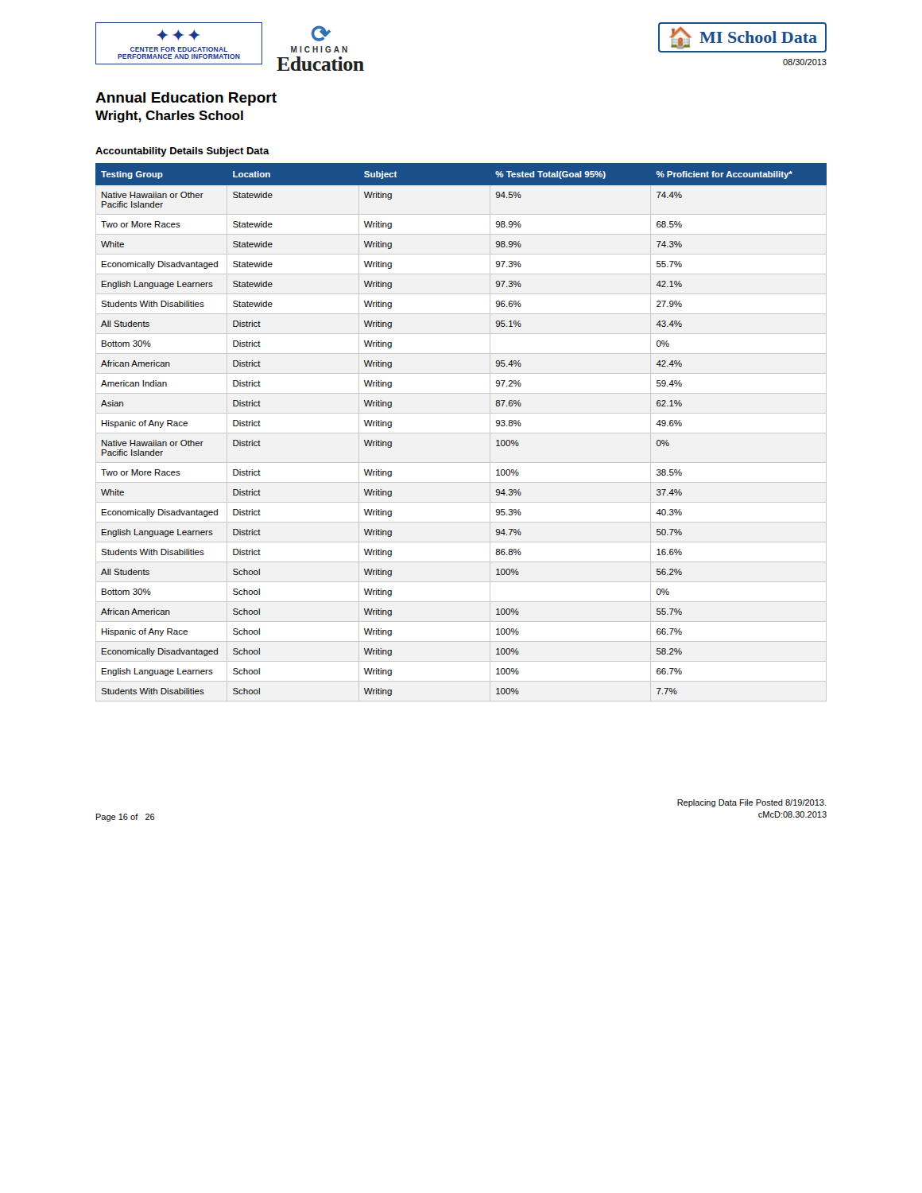✦✦✦
Center for Educational
Performance and Information
⟳
MICHIGAN
Education
🏠 MI School Data
08/30/2013
Annual Education Report
Wright, Charles School
Accountability Details Subject Data
| Testing Group | Location | Subject | % Tested Total(Goal 95%) | % Proficient for Accountability* |
| --- | --- | --- | --- | --- |
| Native Hawaiian or Other Pacific Islander | Statewide | Writing | 94.5% | 74.4% |
| Two or More Races | Statewide | Writing | 98.9% | 68.5% |
| White | Statewide | Writing | 98.9% | 74.3% |
| Economically Disadvantaged | Statewide | Writing | 97.3% | 55.7% |
| English Language Learners | Statewide | Writing | 97.3% | 42.1% |
| Students With Disabilities | Statewide | Writing | 96.6% | 27.9% |
| All Students | District | Writing | 95.1% | 43.4% |
| Bottom 30% | District | Writing | | 0% |
| African American | District | Writing | 95.4% | 42.4% |
| American Indian | District | Writing | 97.2% | 59.4% |
| Asian | District | Writing | 87.6% | 62.1% |
| Hispanic of Any Race | District | Writing | 93.8% | 49.6% |
| Native Hawaiian or Other Pacific Islander | District | Writing | 100% | 0% |
| Two or More Races | District | Writing | 100% | 38.5% |
| White | District | Writing | 94.3% | 37.4% |
| Economically Disadvantaged | District | Writing | 95.3% | 40.3% |
| English Language Learners | District | Writing | 94.7% | 50.7% |
| Students With Disabilities | District | Writing | 86.8% | 16.6% |
| All Students | School | Writing | 100% | 56.2% |
| Bottom 30% | School | Writing | | 0% |
| African American | School | Writing | 100% | 55.7% |
| Hispanic of Any Race | School | Writing | 100% | 66.7% |
| Economically Disadvantaged | School | Writing | 100% | 58.2% |
| English Language Learners | School | Writing | 100% | 66.7% |
| Students With Disabilities | School | Writing | 100% | 7.7% |
Page 16 of 26
Replacing Data File Posted 8/19/2013.
cMcD:08.30.2013